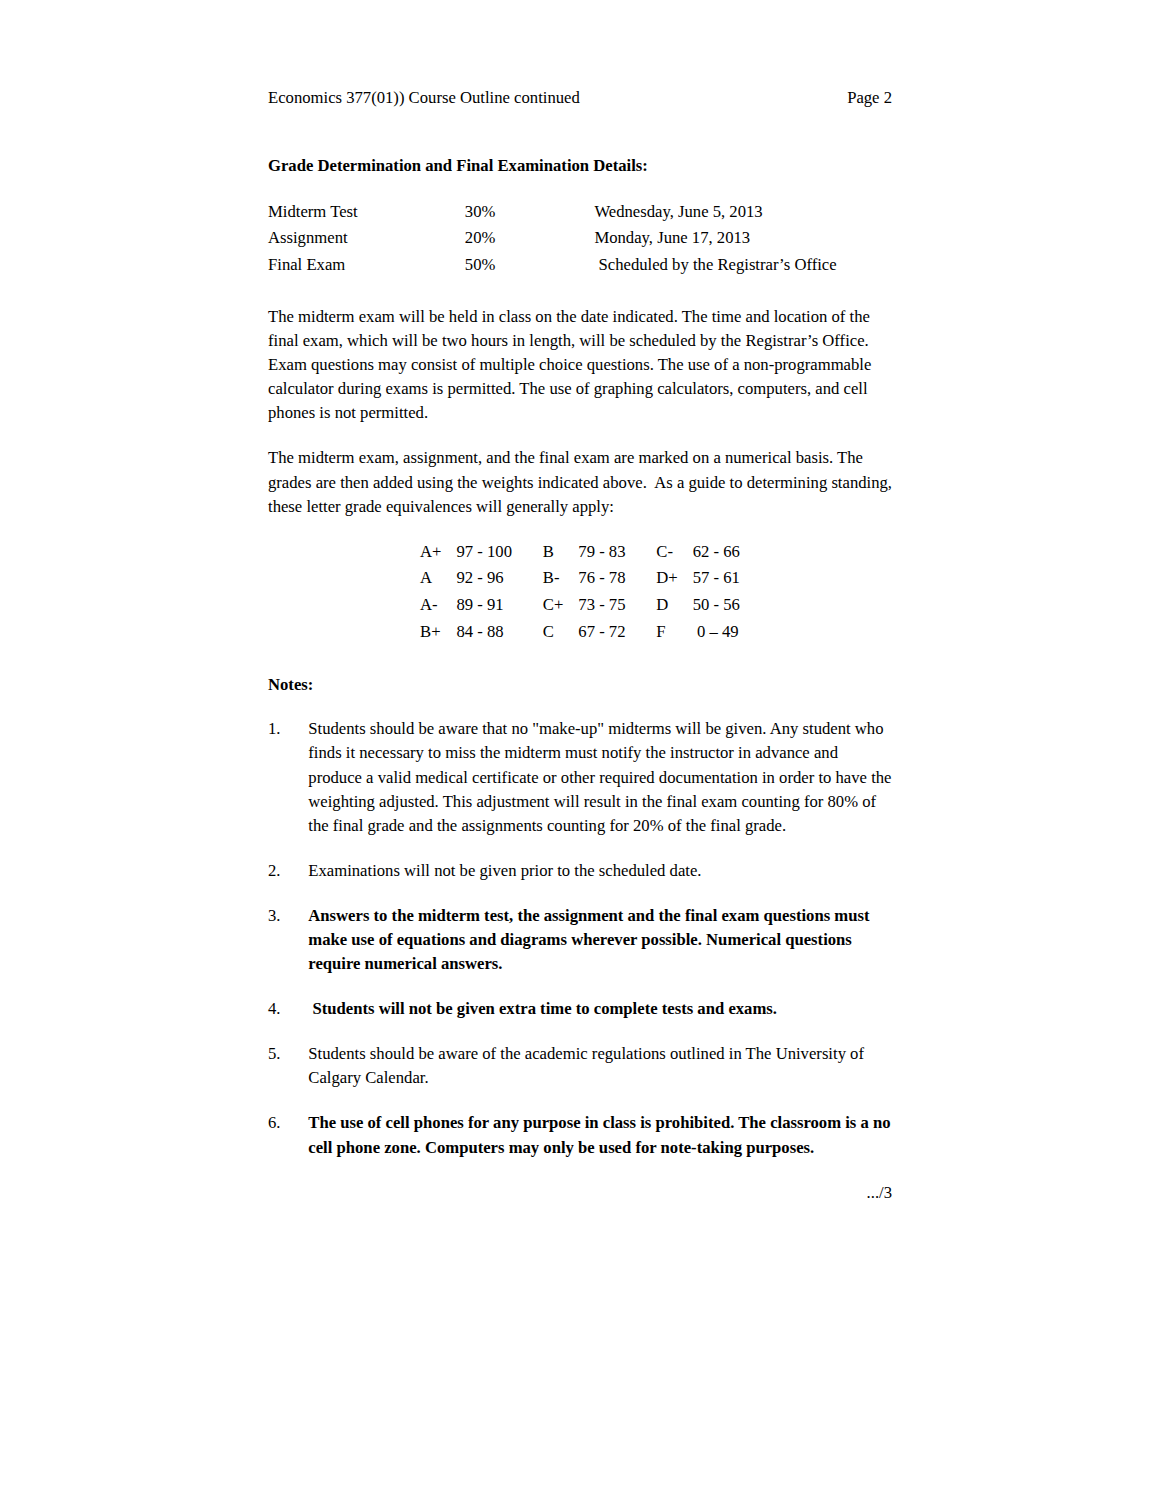Economics 377(01)) Course Outline continued
Page 2
Grade Determination and Final Examination Details:
| Midterm Test | 30% | Wednesday, June 5, 2013 |
| Assignment | 20% | Monday, June 17, 2013 |
| Final Exam | 50% | Scheduled by the Registrar’s Office |
The midterm exam will be held in class on the date indicated. The time and location of the final exam, which will be two hours in length, will be scheduled by the Registrar’s Office. Exam questions may consist of multiple choice questions. The use of a non-programmable calculator during exams is permitted. The use of graphing calculators, computers, and cell phones is not permitted.
The midterm exam, assignment, and the final exam are marked on a numerical basis. The grades are then added using the weights indicated above. As a guide to determining standing, these letter grade equivalences will generally apply:
| A+ | 97 - 100 | B | 79 - 83 | C- | 62 - 66 |
| A | 92 - 96 | B- | 76 - 78 | D+ | 57 - 61 |
| A- | 89 - 91 | C+ | 73 - 75 | D | 50 - 56 |
| B+ | 84 - 88 | C | 67 - 72 | F | 0 – 49 |
Notes:
1. Students should be aware that no "make-up" midterms will be given. Any student who finds it necessary to miss the midterm must notify the instructor in advance and produce a valid medical certificate or other required documentation in order to have the weighting adjusted. This adjustment will result in the final exam counting for 80% of the final grade and the assignments counting for 20% of the final grade.
2. Examinations will not be given prior to the scheduled date.
3. Answers to the midterm test, the assignment and the final exam questions must make use of equations and diagrams wherever possible. Numerical questions require numerical answers.
4. Students will not be given extra time to complete tests and exams.
5. Students should be aware of the academic regulations outlined in The University of Calgary Calendar.
6. The use of cell phones for any purpose in class is prohibited. The classroom is a no cell phone zone. Computers may only be used for note-taking purposes.
.../3